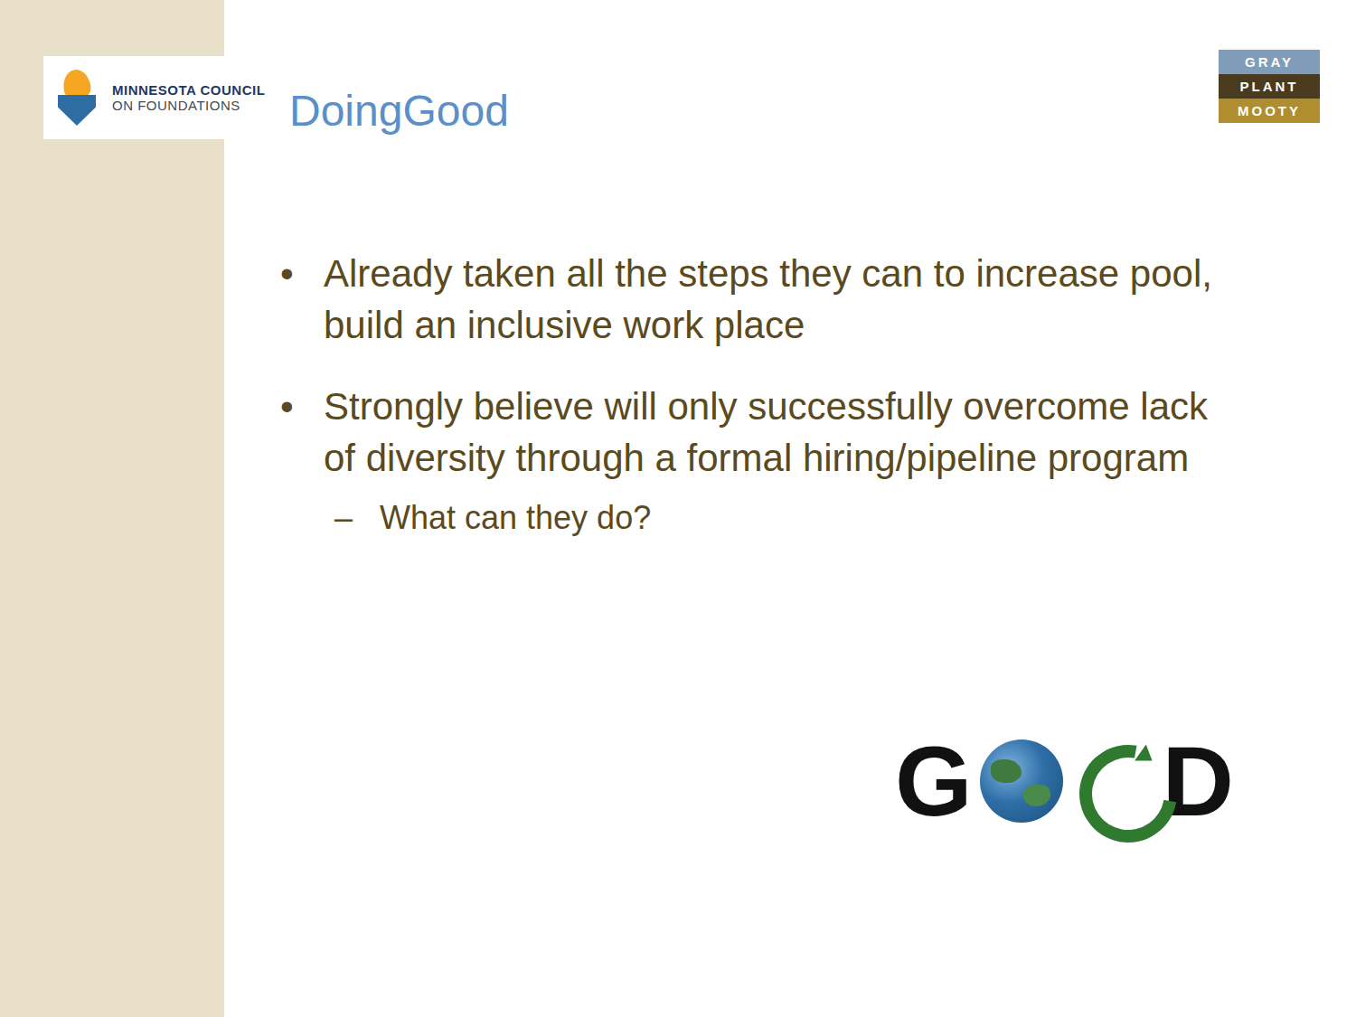MINNESOTA COUNCIL ON FOUNDATIONS
DoingGood
GRAY
PLANT
MOOTY
Already taken all the steps they can to increase pool, build an inclusive work place
Strongly believe will only successfully overcome lack of diversity through a formal hiring/pipeline program
What can they do?
G D